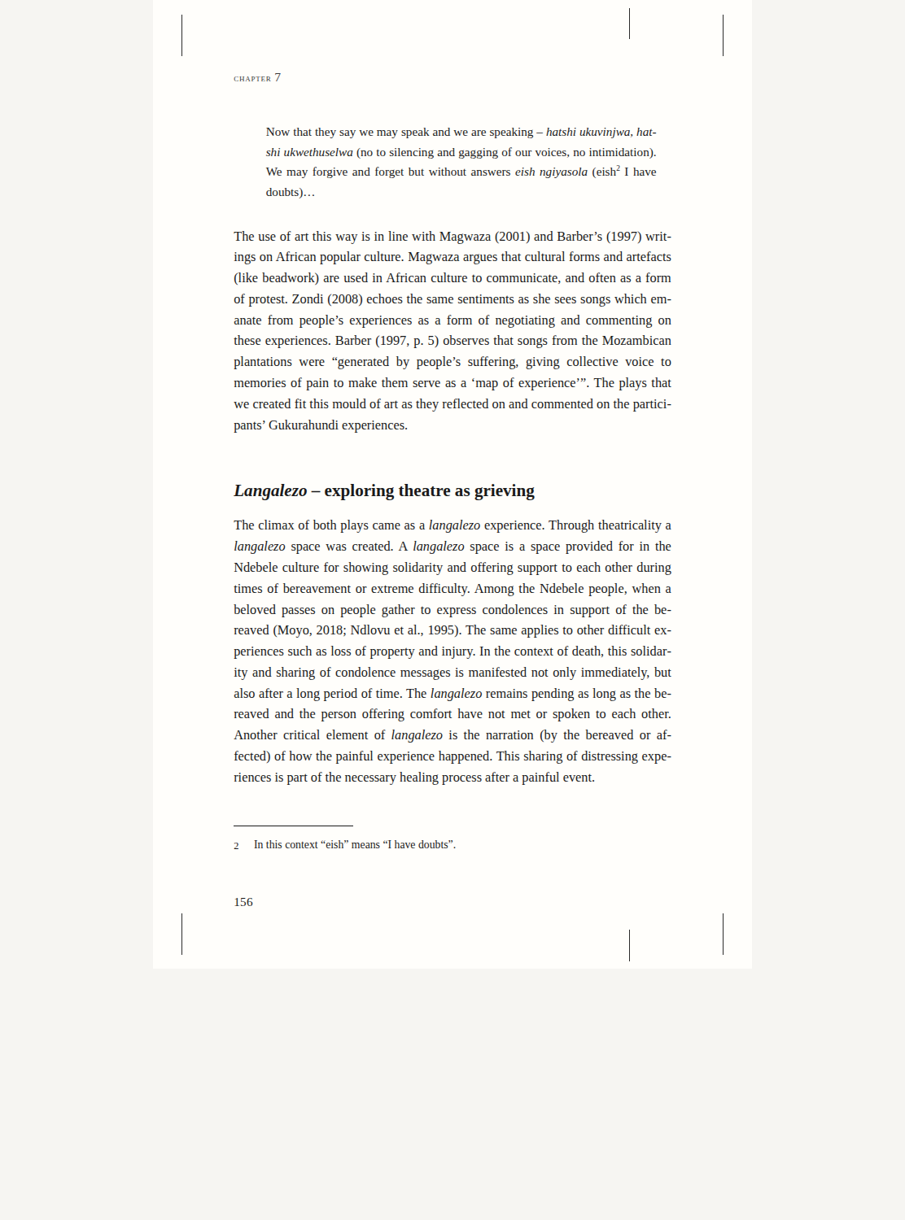chapter 7
Now that they say we may speak and we are speaking – hatshi ukuvinjwa, hatshi ukwethuselwa (no to silencing and gagging of our voices, no intimidation). We may forgive and forget but without answers eish ngiyasola (eish2 I have doubts)…
The use of art this way is in line with Magwaza (2001) and Barber’s (1997) writings on African popular culture. Magwaza argues that cultural forms and artefacts (like beadwork) are used in African culture to communicate, and often as a form of protest. Zondi (2008) echoes the same sentiments as she sees songs which emanate from people’s experiences as a form of negotiating and commenting on these experiences. Barber (1997, p. 5) observes that songs from the Mozambican plantations were “generated by people’s suffering, giving collective voice to memories of pain to make them serve as a ‘map of experience’”. The plays that we created fit this mould of art as they reflected on and commented on the participants’ Gukurahundi experiences.
Langalezo – exploring theatre as grieving
The climax of both plays came as a langalezo experience. Through theatricality a langalezo space was created. A langalezo space is a space provided for in the Ndebele culture for showing solidarity and offering support to each other during times of bereavement or extreme difficulty. Among the Ndebele people, when a beloved passes on people gather to express condolences in support of the bereaved (Moyo, 2018; Ndlovu et al., 1995). The same applies to other difficult experiences such as loss of property and injury. In the context of death, this solidarity and sharing of condolence messages is manifested not only immediately, but also after a long period of time. The langalezo remains pending as long as the bereaved and the person offering comfort have not met or spoken to each other. Another critical element of langalezo is the narration (by the bereaved or affected) of how the painful experience happened. This sharing of distressing experiences is part of the necessary healing process after a painful event.
2 In this context “eish” means “I have doubts”.
156